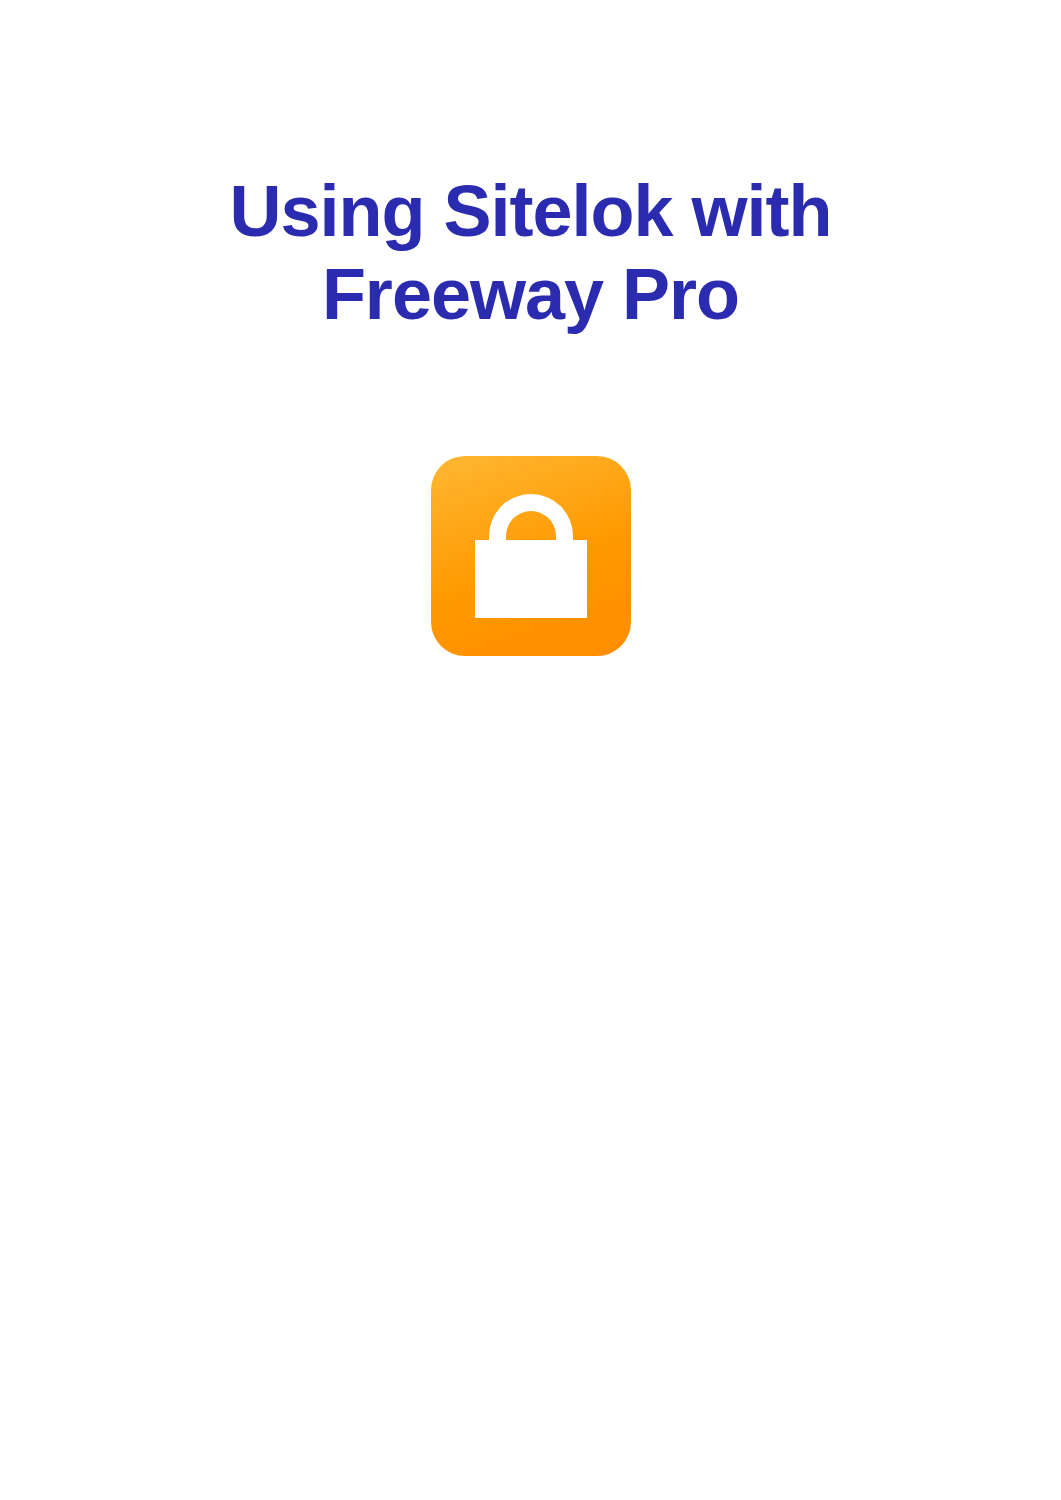Using Sitelok with
Freeway Pro